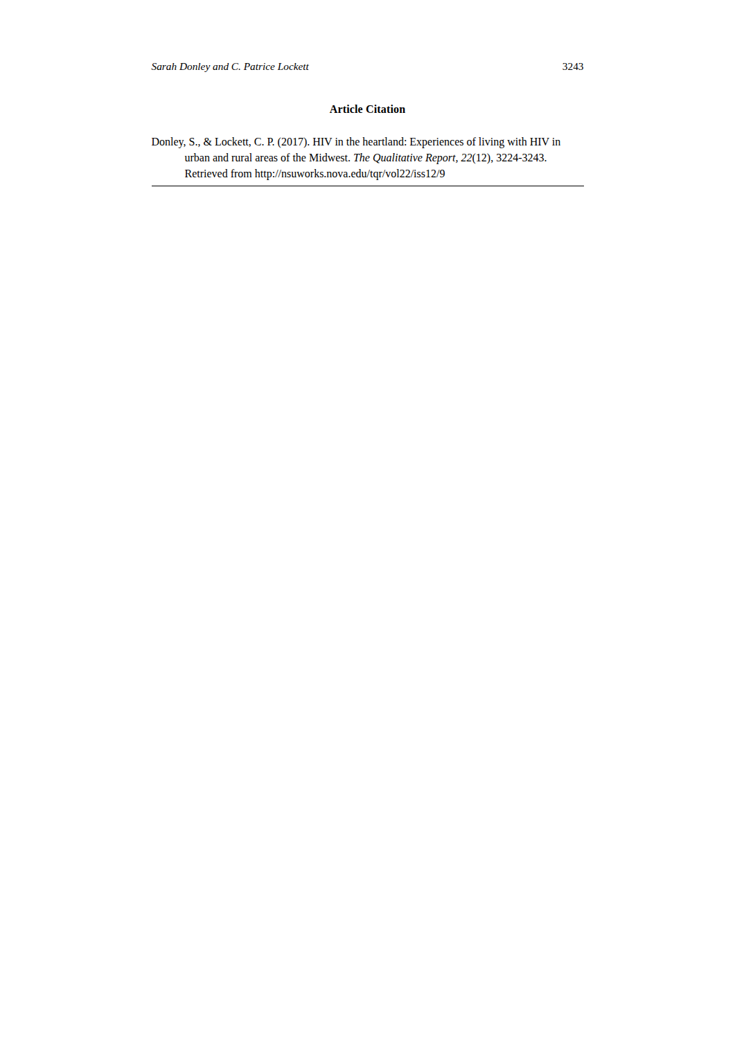Sarah Donley and C. Patrice Lockett 3243
Article Citation
Donley, S., & Lockett, C. P. (2017). HIV in the heartland: Experiences of living with HIV in urban and rural areas of the Midwest. The Qualitative Report, 22(12), 3224-3243. Retrieved from http://nsuworks.nova.edu/tqr/vol22/iss12/9